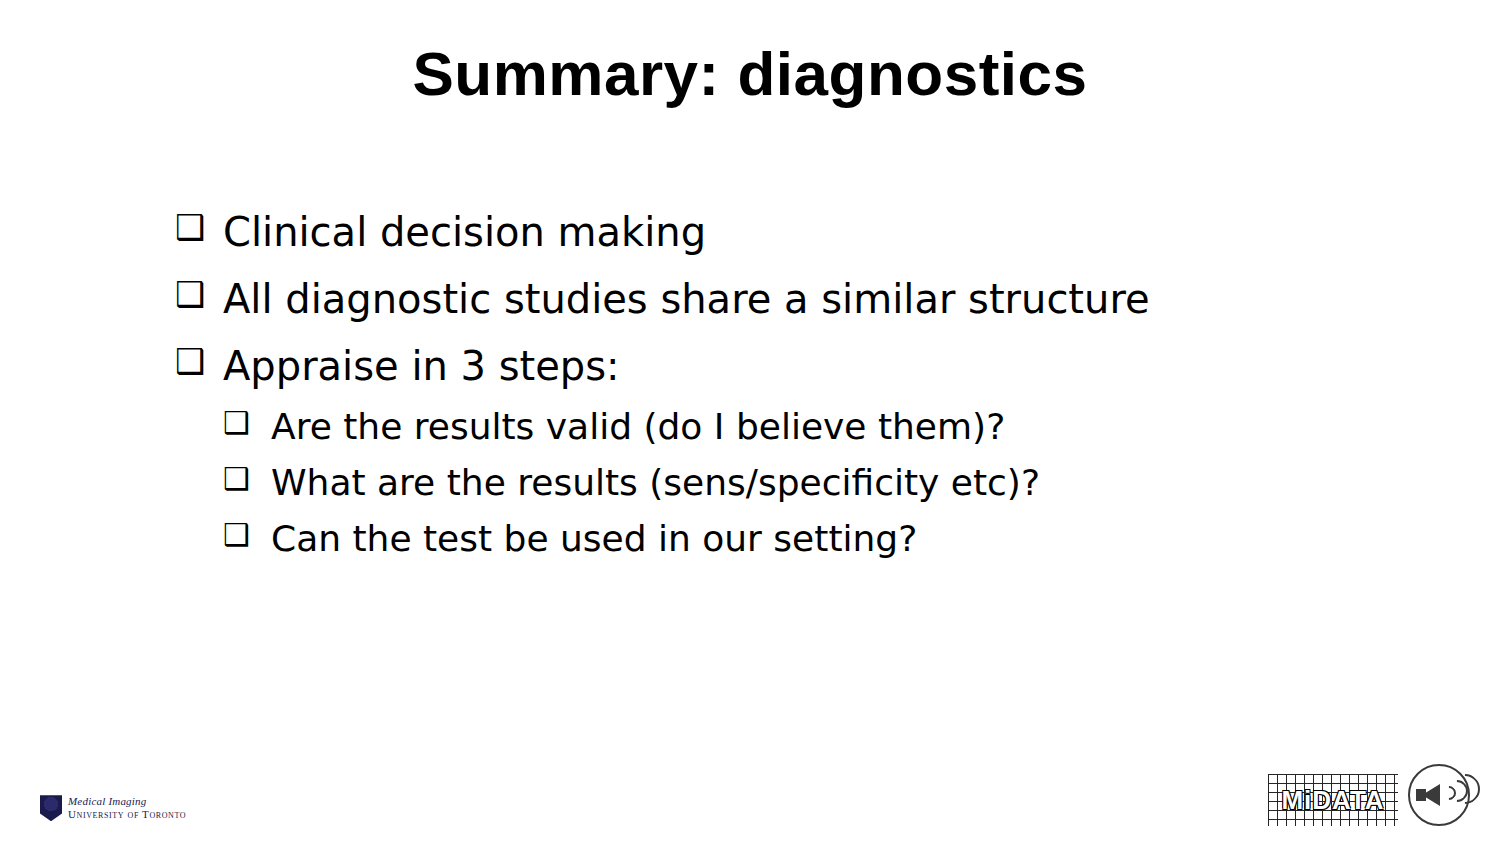Summary: diagnostics
Clinical decision making
All diagnostic studies share a similar structure
Appraise in 3 steps:
Are the results valid (do I believe them)?
What are the results (sens/specificity etc)?
Can the test be used in our setting?
Medical Imaging University of Toronto
MiDATA